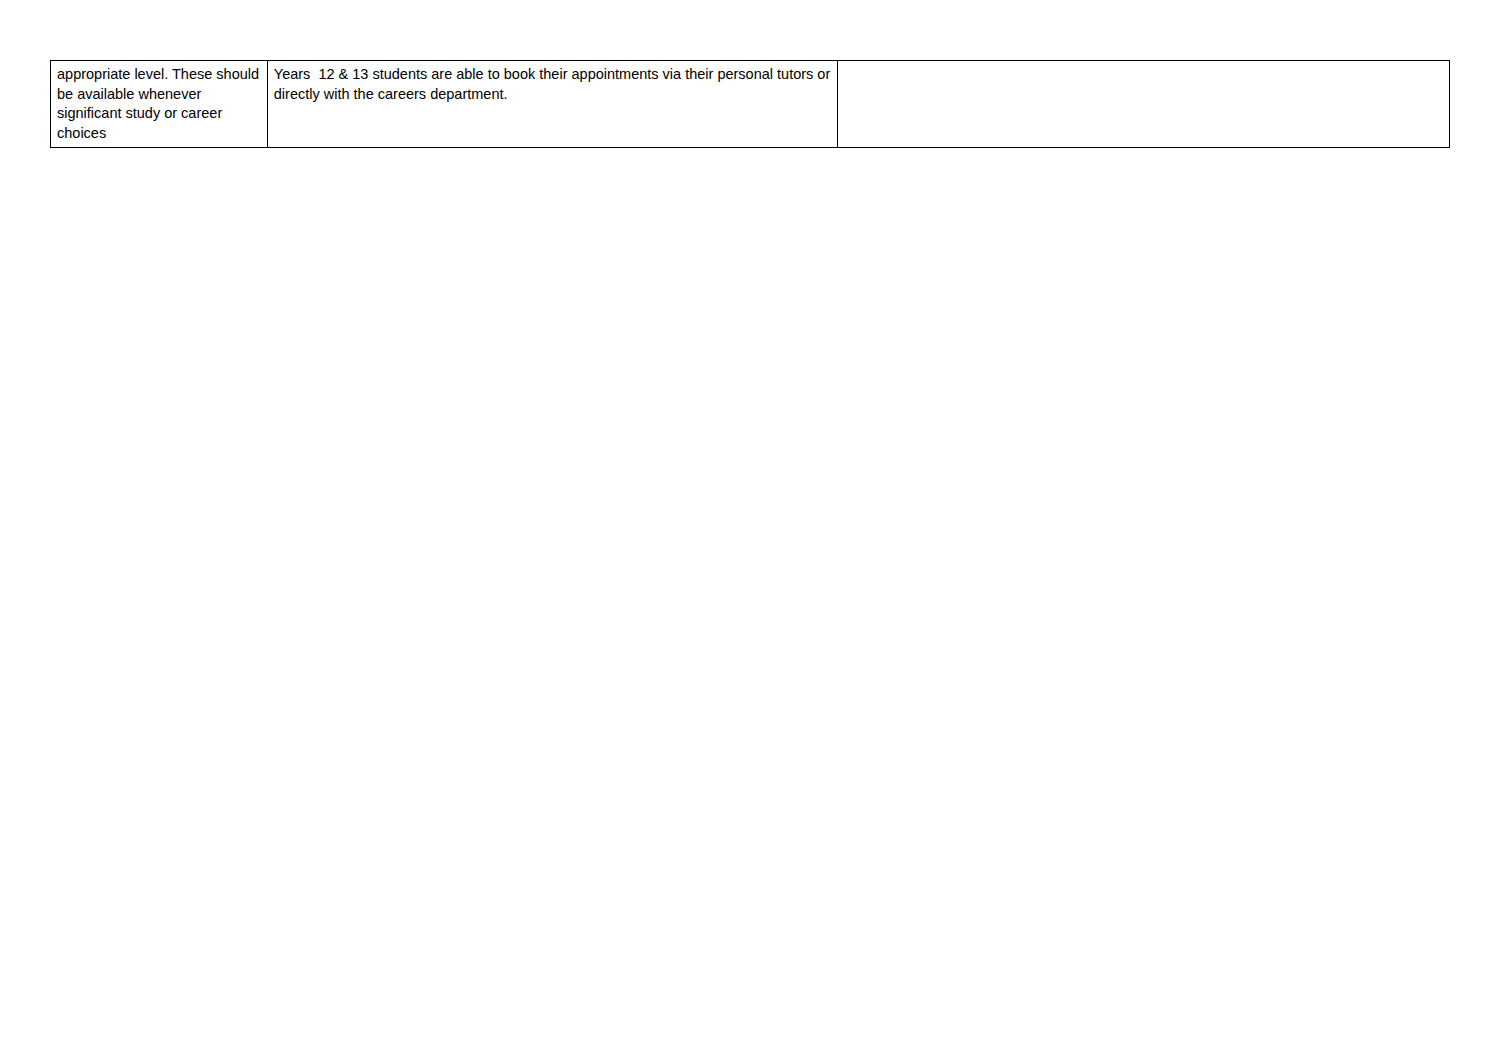| appropriate level. These should be available whenever significant study or career choices | Years 12 & 13 students are able to book their appointments via their personal tutors or directly with the careers department. | |